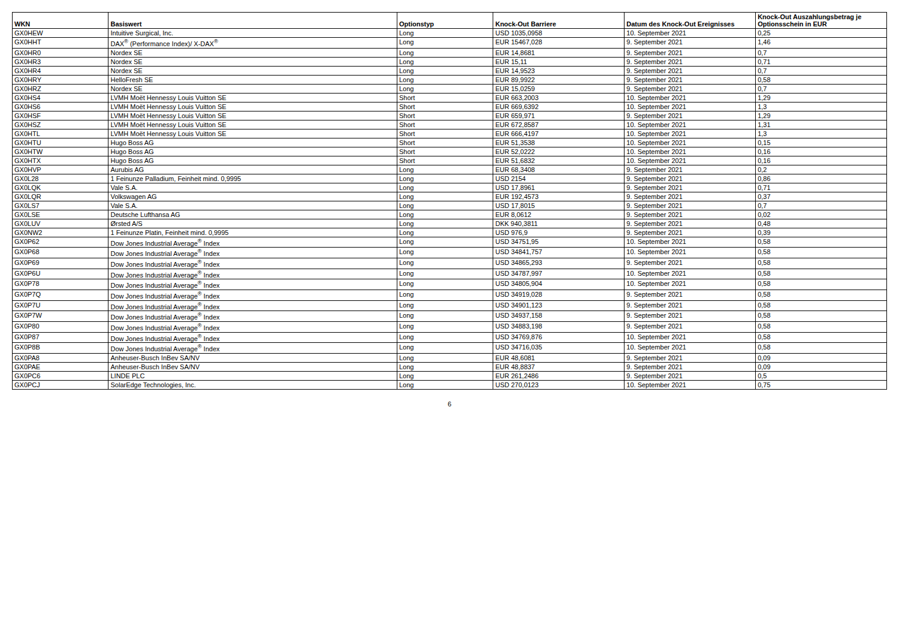| WKN | Basiswert | Optionstyp | Knock-Out Barriere | Datum des Knock-Out Ereignisses | Knock-Out Auszahlungsbetrag je Optionsschein in EUR |
| --- | --- | --- | --- | --- | --- |
| GX0HEW | Intuitive Surgical, Inc. | Long | USD 1035,0958 | 10. September 2021 | 0,25 |
| GX0HHT | DAX ® (Performance Index)/ X-DAX ® | Long | EUR 15467,028 | 9. September 2021 | 1,46 |
| GX0HR0 | Nordex SE | Long | EUR 14,8681 | 9. September 2021 | 0,7 |
| GX0HR3 | Nordex SE | Long | EUR 15,11 | 9. September 2021 | 0,71 |
| GX0HR4 | Nordex SE | Long | EUR 14,9523 | 9. September 2021 | 0,7 |
| GX0HRY | HelloFresh SE | Long | EUR 89,9922 | 9. September 2021 | 0,58 |
| GX0HRZ | Nordex SE | Long | EUR 15,0259 | 9. September 2021 | 0,7 |
| GX0HS4 | LVMH Moët Hennessy Louis Vuitton SE | Short | EUR 663,2003 | 10. September 2021 | 1,29 |
| GX0HS6 | LVMH Moët Hennessy Louis Vuitton SE | Short | EUR 669,6392 | 10. September 2021 | 1,3 |
| GX0HSF | LVMH Moët Hennessy Louis Vuitton SE | Short | EUR 659,971 | 9. September 2021 | 1,29 |
| GX0HSZ | LVMH Moët Hennessy Louis Vuitton SE | Short | EUR 672,8587 | 10. September 2021 | 1,31 |
| GX0HTL | LVMH Moët Hennessy Louis Vuitton SE | Short | EUR 666,4197 | 10. September 2021 | 1,3 |
| GX0HTU | Hugo Boss AG | Short | EUR 51,3538 | 10. September 2021 | 0,15 |
| GX0HTW | Hugo Boss AG | Short | EUR 52,0222 | 10. September 2021 | 0,16 |
| GX0HTX | Hugo Boss AG | Short | EUR 51,6832 | 10. September 2021 | 0,16 |
| GX0HVP | Aurubis AG | Long | EUR 68,3408 | 9. September 2021 | 0,2 |
| GX0L28 | 1 Feinunze Palladium, Feinheit mind. 0,9995 | Long | USD 2154 | 9. September 2021 | 0,86 |
| GX0LQK | Vale S.A. | Long | USD 17,8961 | 9. September 2021 | 0,71 |
| GX0LQR | Volkswagen AG | Long | EUR 192,4573 | 9. September 2021 | 0,37 |
| GX0LS7 | Vale S.A. | Long | USD 17,8015 | 9. September 2021 | 0,7 |
| GX0LSE | Deutsche Lufthansa AG | Long | EUR 8,0612 | 9. September 2021 | 0,02 |
| GX0LUV | Ørsted A/S | Long | DKK 940,3811 | 9. September 2021 | 0,48 |
| GX0NW2 | 1 Feinunze Platin, Feinheit mind. 0,9995 | Long | USD 976,9 | 9. September 2021 | 0,39 |
| GX0P62 | Dow Jones Industrial Average ® Index | Long | USD 34751,95 | 10. September 2021 | 0,58 |
| GX0P68 | Dow Jones Industrial Average ® Index | Long | USD 34841,757 | 10. September 2021 | 0,58 |
| GX0P69 | Dow Jones Industrial Average ® Index | Long | USD 34865,293 | 9. September 2021 | 0,58 |
| GX0P6U | Dow Jones Industrial Average ® Index | Long | USD 34787,997 | 10. September 2021 | 0,58 |
| GX0P78 | Dow Jones Industrial Average ® Index | Long | USD 34805,904 | 10. September 2021 | 0,58 |
| GX0P7Q | Dow Jones Industrial Average ® Index | Long | USD 34919,028 | 9. September 2021 | 0,58 |
| GX0P7U | Dow Jones Industrial Average ® Index | Long | USD 34901,123 | 9. September 2021 | 0,58 |
| GX0P7W | Dow Jones Industrial Average ® Index | Long | USD 34937,158 | 9. September 2021 | 0,58 |
| GX0P80 | Dow Jones Industrial Average ® Index | Long | USD 34883,198 | 9. September 2021 | 0,58 |
| GX0P87 | Dow Jones Industrial Average ® Index | Long | USD 34769,876 | 10. September 2021 | 0,58 |
| GX0P8B | Dow Jones Industrial Average ® Index | Long | USD 34716,035 | 10. September 2021 | 0,58 |
| GX0PA8 | Anheuser-Busch InBev SA/NV | Long | EUR 48,6081 | 9. September 2021 | 0,09 |
| GX0PAE | Anheuser-Busch InBev SA/NV | Long | EUR 48,8837 | 9. September 2021 | 0,09 |
| GX0PC6 | LINDE PLC | Long | EUR 261,2486 | 9. September 2021 | 0,5 |
| GX0PCJ | SolarEdge Technologies, Inc. | Long | USD 270,0123 | 10. September 2021 | 0,75 |
6